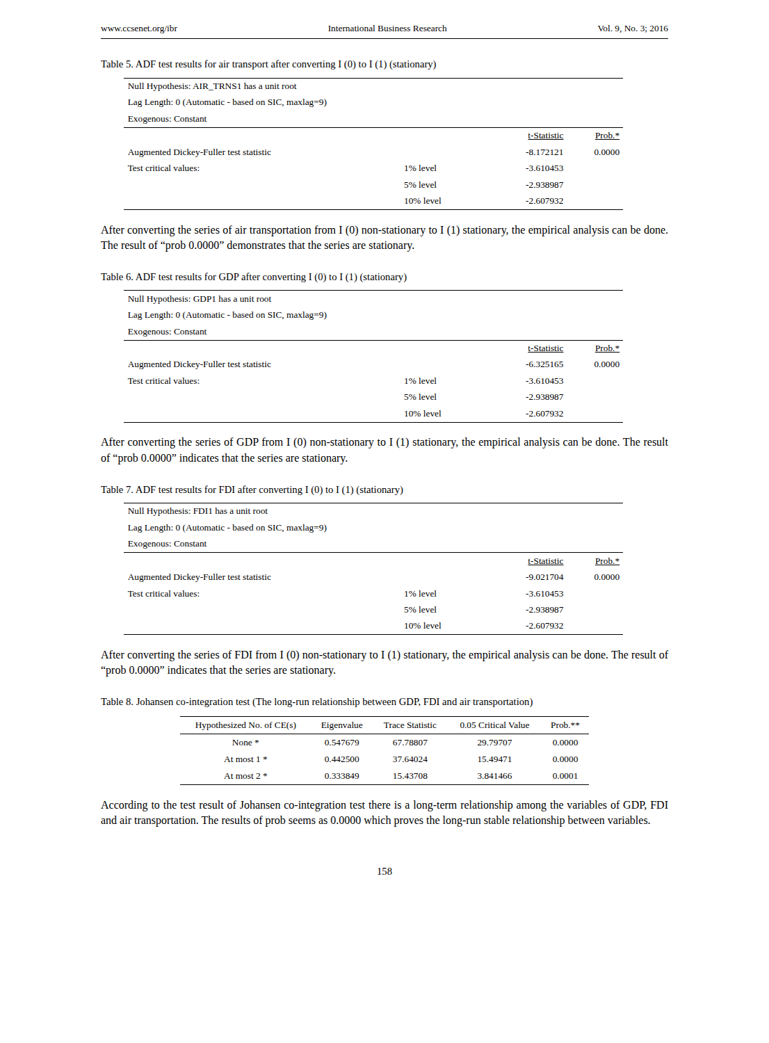www.ccsenet.org/ibr International Business Research Vol. 9, No. 3; 2016
Table 5. ADF test results for air transport after converting I (0) to I (1) (stationary)
| Null Hypothesis: AIR_TRNS1 has a unit root |
| Lag Length: 0 (Automatic - based on SIC, maxlag=9) |
| Exogenous: Constant |
| | | t-Statistic | Prob.* |
| Augmented Dickey-Fuller test statistic | | -8.172121 | 0.0000 |
| Test critical values: | 1% level | -3.610453 | |
| | 5% level | -2.938987 | |
| | 10% level | -2.607932 | |
After converting the series of air transportation from I (0) non-stationary to I (1) stationary, the empirical analysis can be done. The result of “prob 0.0000” demonstrates that the series are stationary.
Table 6. ADF test results for GDP after converting I (0) to I (1) (stationary)
| Null Hypothesis: GDP1 has a unit root |
| Lag Length: 0 (Automatic - based on SIC, maxlag=9) |
| Exogenous: Constant |
| | | t-Statistic | Prob.* |
| Augmented Dickey-Fuller test statistic | | -6.325165 | 0.0000 |
| Test critical values: | 1% level | -3.610453 | |
| | 5% level | -2.938987 | |
| | 10% level | -2.607932 | |
After converting the series of GDP from I (0) non-stationary to I (1) stationary, the empirical analysis can be done. The result of “prob 0.0000” indicates that the series are stationary.
Table 7. ADF test results for FDI after converting I (0) to I (1) (stationary)
| Null Hypothesis: FDI1 has a unit root |
| Lag Length: 0 (Automatic - based on SIC, maxlag=9) |
| Exogenous: Constant |
| | | t-Statistic | Prob.* |
| Augmented Dickey-Fuller test statistic | | -9.021704 | 0.0000 |
| Test critical values: | 1% level | -3.610453 | |
| | 5% level | -2.938987 | |
| | 10% level | -2.607932 | |
After converting the series of FDI from I (0) non-stationary to I (1) stationary, the empirical analysis can be done. The result of “prob 0.0000” indicates that the series are stationary.
Table 8. Johansen co-integration test (The long-run relationship between GDP, FDI and air transportation)
| Hypothesized No. of CE(s) | Eigenvalue | Trace Statistic | 0.05 Critical Value | Prob.** |
| --- | --- | --- | --- | --- |
| None * | 0.547679 | 67.78807 | 29.79707 | 0.0000 |
| At most 1 * | 0.442500 | 37.64024 | 15.49471 | 0.0000 |
| At most 2 * | 0.333849 | 15.43708 | 3.841466 | 0.0001 |
According to the test result of Johansen co-integration test there is a long-term relationship among the variables of GDP, FDI and air transportation. The results of prob seems as 0.0000 which proves the long-run stable relationship between variables.
158